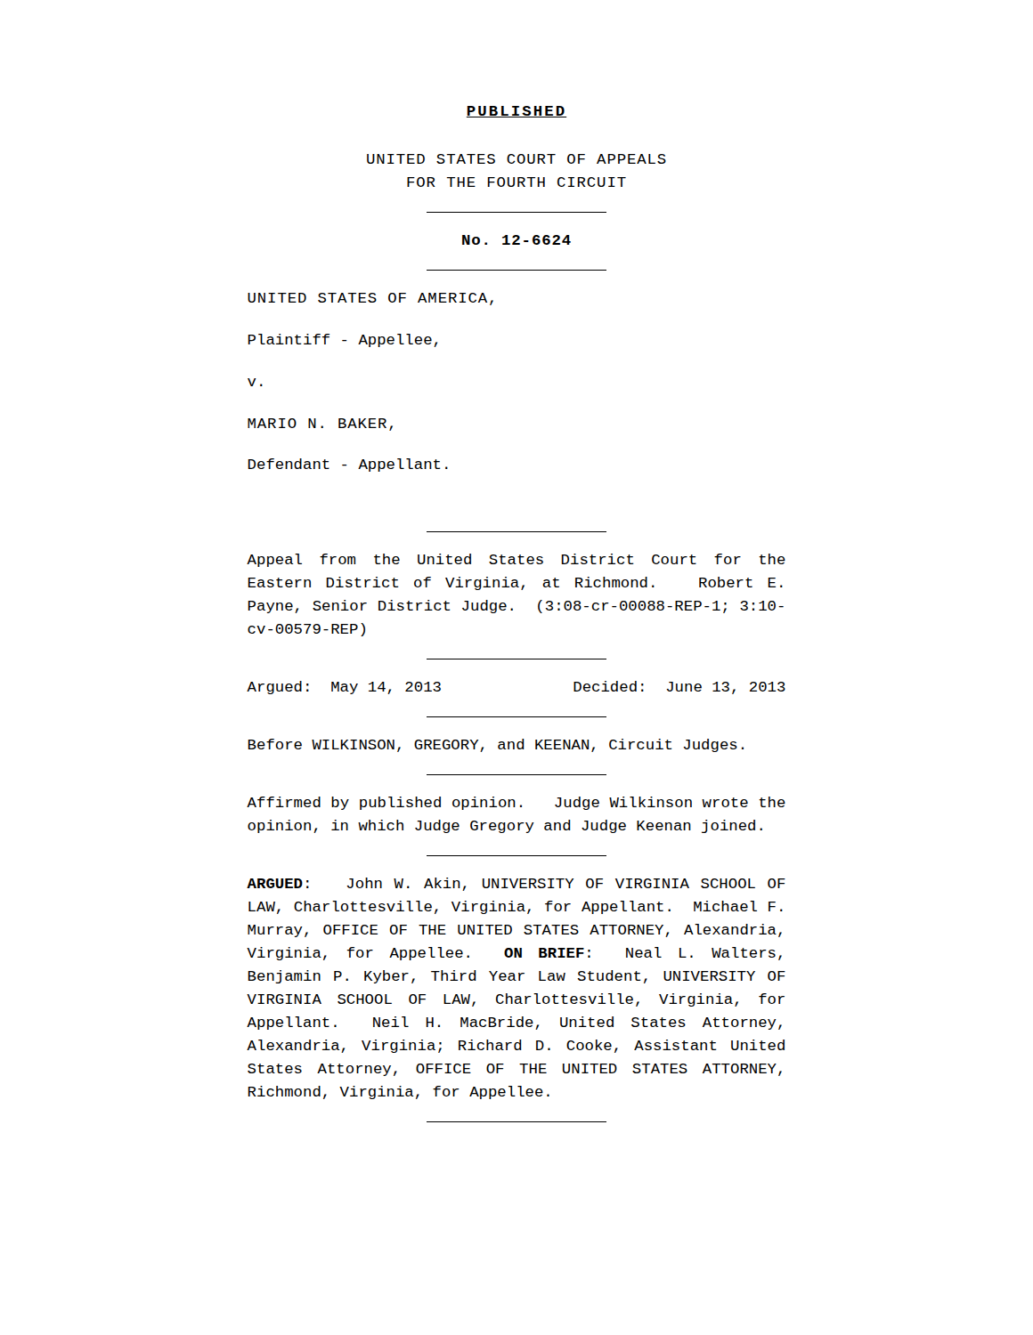PUBLISHED
UNITED STATES COURT OF APPEALS
FOR THE FOURTH CIRCUIT
No. 12-6624
UNITED STATES OF AMERICA,
Plaintiff - Appellee,
v.
MARIO N. BAKER,
Defendant - Appellant.
Appeal from the United States District Court for the Eastern District of Virginia, at Richmond. Robert E. Payne, Senior District Judge. (3:08-cr-00088-REP-1; 3:10-cv-00579-REP)
Argued: May 14, 2013 Decided: June 13, 2013
Before WILKINSON, GREGORY, and KEENAN, Circuit Judges.
Affirmed by published opinion. Judge Wilkinson wrote the opinion, in which Judge Gregory and Judge Keenan joined.
ARGUED: John W. Akin, UNIVERSITY OF VIRGINIA SCHOOL OF LAW, Charlottesville, Virginia, for Appellant. Michael F. Murray, OFFICE OF THE UNITED STATES ATTORNEY, Alexandria, Virginia, for Appellee. ON BRIEF: Neal L. Walters, Benjamin P. Kyber, Third Year Law Student, UNIVERSITY OF VIRGINIA SCHOOL OF LAW, Charlottesville, Virginia, for Appellant. Neil H. MacBride, United States Attorney, Alexandria, Virginia; Richard D. Cooke, Assistant United States Attorney, OFFICE OF THE UNITED STATES ATTORNEY, Richmond, Virginia, for Appellee.